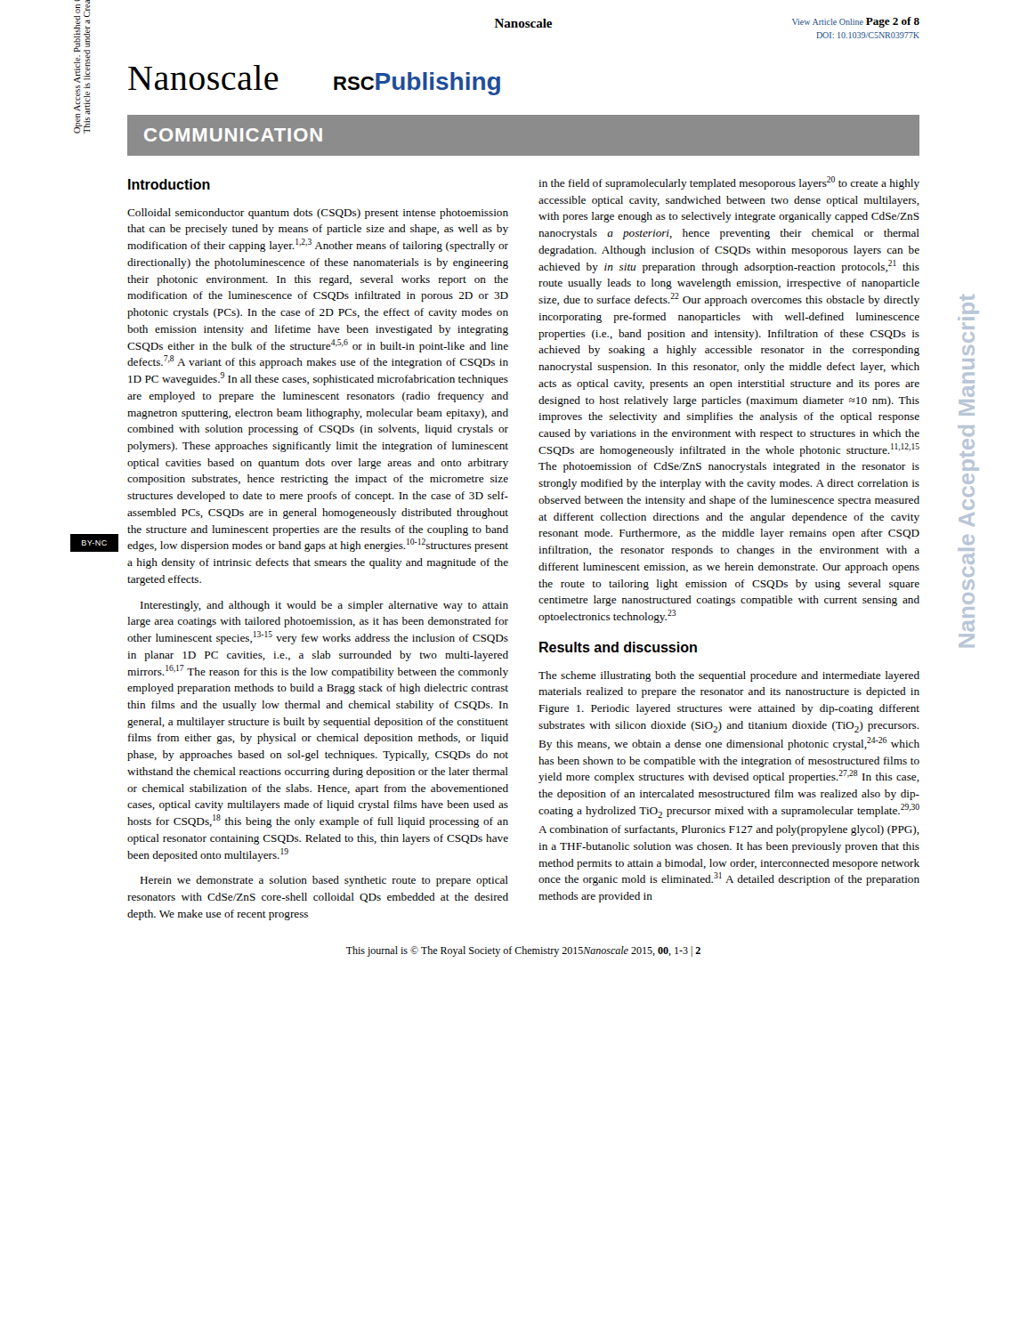Nanoscale
View Article Online Page 2 of 8
DOI: 10.1039/C5NR03977K
Nanoscale
RSC Publishing
COMMUNICATION
Open Access Article. Published on 03 September 2015. Downloaded on 22/09/2015 11:09:52. This article is licensed under a Creative Commons Attribution-NonCommercial 3.0 Unported Licence.
BY-NC
Nanoscale Accepted Manuscript
Introduction
Colloidal semiconductor quantum dots (CSQDs) present intense photoemission that can be precisely tuned by means of particle size and shape, as well as by modification of their capping layer.1,2,3 Another means of tailoring (spectrally or directionally) the photoluminescence of these nanomaterials is by engineering their photonic environment. In this regard, several works report on the modification of the luminescence of CSQDs infiltrated in porous 2D or 3D photonic crystals (PCs). In the case of 2D PCs, the effect of cavity modes on both emission intensity and lifetime have been investigated by integrating CSQDs either in the bulk of the structure4,5,6 or in built-in point-like and line defects.7,8 A variant of this approach makes use of the integration of CSQDs in 1D PC waveguides.9 In all these cases, sophisticated microfabrication techniques are employed to prepare the luminescent resonators (radio frequency and magnetron sputtering, electron beam lithography, molecular beam epitaxy), and combined with solution processing of CSQDs (in solvents, liquid crystals or polymers). These approaches significantly limit the integration of luminescent optical cavities based on quantum dots over large areas and onto arbitrary composition substrates, hence restricting the impact of the micrometre size structures developed to date to mere proofs of concept. In the case of 3D self-assembled PCs, CSQDs are in general homogeneously distributed throughout the structure and luminescent properties are the results of the coupling to band edges, low dispersion modes or band gaps at high energies.10-12structures present a high density of intrinsic defects that smears the quality and magnitude of the targeted effects.
Interestingly, and although it would be a simpler alternative way to attain large area coatings with tailored photoemission, as it has been demonstrated for other luminescent species,13-15 very few works address the inclusion of CSQDs in planar 1D PC cavities, i.e., a slab surrounded by two multi-layered mirrors.16,17 The reason for this is the low compatibility between the commonly employed preparation methods to build a Bragg stack of high dielectric contrast thin films and the usually low thermal and chemical stability of CSQDs. In general, a multilayer structure is built by sequential deposition of the constituent films from either gas, by physical or chemical deposition methods, or liquid phase, by approaches based on sol-gel techniques. Typically, CSQDs do not withstand the chemical reactions occurring during deposition or the later thermal or chemical stabilization of the slabs. Hence, apart from the abovementioned cases, optical cavity multilayers made of liquid crystal films have been used as hosts for CSQDs,18 this being the only example of full liquid processing of an optical resonator containing CSQDs. Related to this, thin layers of CSQDs have been deposited onto multilayers.19
Herein we demonstrate a solution based synthetic route to prepare optical resonators with CdSe/ZnS core-shell colloidal QDs embedded at the desired depth. We make use of recent progress
in the field of supramolecularly templated mesoporous layers20 to create a highly accessible optical cavity, sandwiched between two dense optical multilayers, with pores large enough as to selectively integrate organically capped CdSe/ZnS nanocrystals a posteriori, hence preventing their chemical or thermal degradation. Although inclusion of CSQDs within mesoporous layers can be achieved by in situ preparation through adsorption-reaction protocols,21 this route usually leads to long wavelength emission, irrespective of nanoparticle size, due to surface defects.22 Our approach overcomes this obstacle by directly incorporating pre-formed nanoparticles with well-defined luminescence properties (i.e., band position and intensity). Infiltration of these CSQDs is achieved by soaking a highly accessible resonator in the corresponding nanocrystal suspension. In this resonator, only the middle defect layer, which acts as optical cavity, presents an open interstitial structure and its pores are designed to host relatively large particles (maximum diameter ≈10 nm). This improves the selectivity and simplifies the analysis of the optical response caused by variations in the environment with respect to structures in which the CSQDs are homogeneously infiltrated in the whole photonic structure.11,12,15 The photoemission of CdSe/ZnS nanocrystals integrated in the resonator is strongly modified by the interplay with the cavity modes. A direct correlation is observed between the intensity and shape of the luminescence spectra measured at different collection directions and the angular dependence of the cavity resonant mode. Furthermore, as the middle layer remains open after CSQD infiltration, the resonator responds to changes in the environment with a different luminescent emission, as we herein demonstrate. Our approach opens the route to tailoring light emission of CSQDs by using several square centimetre large nanostructured coatings compatible with current sensing and optoelectronics technology.23
Results and discussion
The scheme illustrating both the sequential procedure and intermediate layered materials realized to prepare the resonator and its nanostructure is depicted in Figure 1. Periodic layered structures were attained by dip-coating different substrates with silicon dioxide (SiO2) and titanium dioxide (TiO2) precursors. By this means, we obtain a dense one dimensional photonic crystal,24-26 which has been shown to be compatible with the integration of mesostructured films to yield more complex structures with devised optical properties.27,28 In this case, the deposition of an intercalated mesostructured film was realized also by dip-coating a hydrolized TiO2 precursor mixed with a supramolecular template.29,30 A combination of surfactants, Pluronics F127 and poly(propylene glycol) (PPG), in a THF-butanolic solution was chosen. It has been previously proven that this method permits to attain a bimodal, low order, interconnected mesopore network once the organic mold is eliminated.31 A detailed description of the preparation methods are provided in
This journal is © The Royal Society of Chemistry 2015Nanoscale 2015, 00, 1-3 | 2